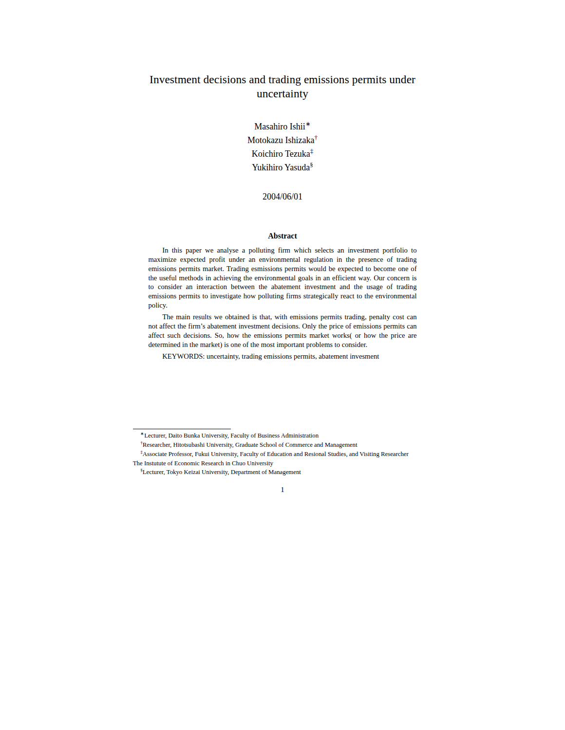Investment decisions and trading emissions permits under
uncertainty
Masahiro Ishii∗ Motokazu Ishizaka† Koichiro Tezuka‡ Yukihiro Yasuda§
2004/06/01
Abstract
In this paper we analyse a polluting firm which selects an investment portfolio to maximize expected profit under an environmental regulation in the presence of trading emissions permits market. Trading esmissions permits would be expected to become one of the useful methods in achieving the environmental goals in an efficient way. Our concern is to consider an interaction between the abatement investment and the usage of trading emissions permits to investigate how polluting firms strategically react to the environmental policy.
The main results we obtained is that, with emissions permits trading, penalty cost can not affect the firm’s abatement investment decisions. Only the price of emissions permits can affect such decisions. So, how the emissions permits market works( or how the price are determined in the market) is one of the most important problems to consider.
KEYWORDS: uncertainty, trading emissions permits, abatement invesment
∗Lecturer, Daito Bunka University, Faculty of Business Administration
†Researcher, Hitotsubashi University, Graduate School of Commerce and Management
‡Associate Professor, Fukui University, Faculty of Education and Resional Studies, and Visiting Researcher
The Instutute of Economic Research in Chuo University
§Lecturer, Tokyo Keizai University, Department of Management
1